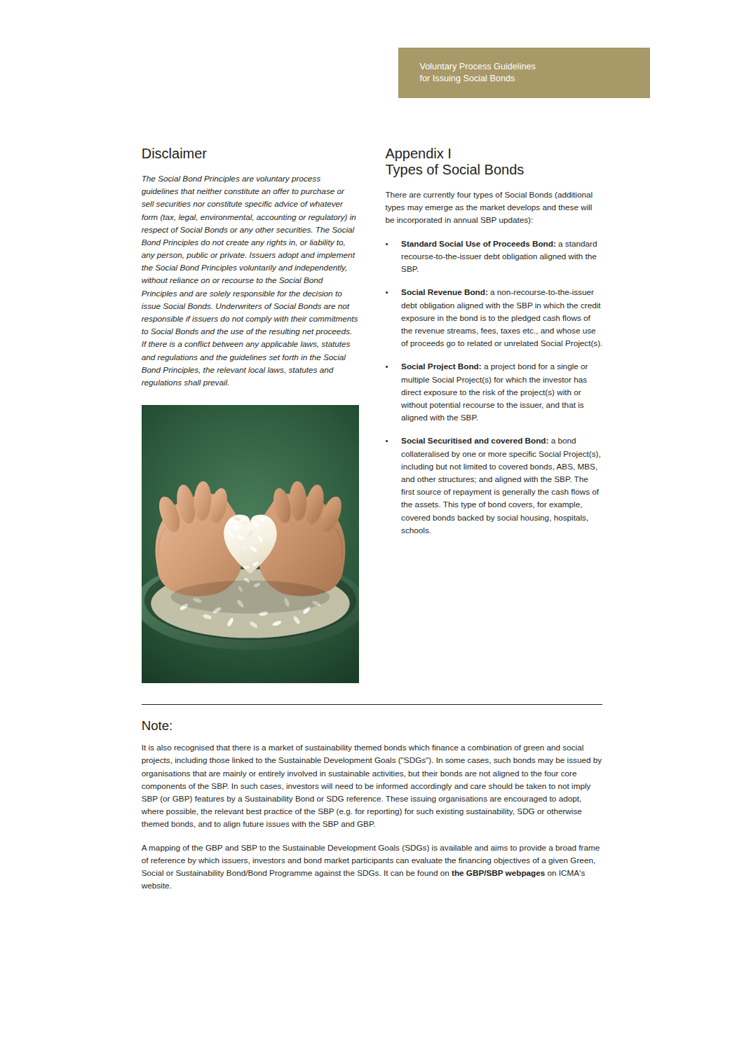Voluntary Process Guidelines
for Issuing Social Bonds
Disclaimer
The Social Bond Principles are voluntary process guidelines that neither constitute an offer to purchase or sell securities nor constitute specific advice of whatever form (tax, legal, environmental, accounting or regulatory) in respect of Social Bonds or any other securities. The Social Bond Principles do not create any rights in, or liability to, any person, public or private. Issuers adopt and implement the Social Bond Principles voluntarily and independently, without reliance on or recourse to the Social Bond Principles and are solely responsible for the decision to issue Social Bonds. Underwriters of Social Bonds are not responsible if issuers do not comply with their commitments to Social Bonds and the use of the resulting net proceeds. If there is a conflict between any applicable laws, statutes and regulations and the guidelines set forth in the Social Bond Principles, the relevant local laws, statutes and regulations shall prevail.
Appendix I
Types of Social Bonds
There are currently four types of Social Bonds (additional types may emerge as the market develops and these will be incorporated in annual SBP updates):
Standard Social Use of Proceeds Bond: a standard recourse-to-the-issuer debt obligation aligned with the SBP.
Social Revenue Bond: a non-recourse-to-the-issuer debt obligation aligned with the SBP in which the credit exposure in the bond is to the pledged cash flows of the revenue streams, fees, taxes etc., and whose use of proceeds go to related or unrelated Social Project(s).
Social Project Bond: a project bond for a single or multiple Social Project(s) for which the investor has direct exposure to the risk of the project(s) with or without potential recourse to the issuer, and that is aligned with the SBP.
Social Securitised and covered Bond: a bond collateralised by one or more specific Social Project(s), including but not limited to covered bonds, ABS, MBS, and other structures; and aligned with the SBP. The first source of repayment is generally the cash flows of the assets. This type of bond covers, for example, covered bonds backed by social housing, hospitals, schools.
Note:
It is also recognised that there is a market of sustainability themed bonds which finance a combination of green and social projects, including those linked to the Sustainable Development Goals ("SDGs"). In some cases, such bonds may be issued by organisations that are mainly or entirely involved in sustainable activities, but their bonds are not aligned to the four core components of the SBP. In such cases, investors will need to be informed accordingly and care should be taken to not imply SBP (or GBP) features by a Sustainability Bond or SDG reference. These issuing organisations are encouraged to adopt, where possible, the relevant best practice of the SBP (e.g. for reporting) for such existing sustainability, SDG or otherwise themed bonds, and to align future issues with the SBP and GBP.
A mapping of the GBP and SBP to the Sustainable Development Goals (SDGs) is available and aims to provide a broad frame of reference by which issuers, investors and bond market participants can evaluate the financing objectives of a given Green, Social or Sustainability Bond/Bond Programme against the SDGs. It can be found on the GBP/SBP webpages on ICMA's website.